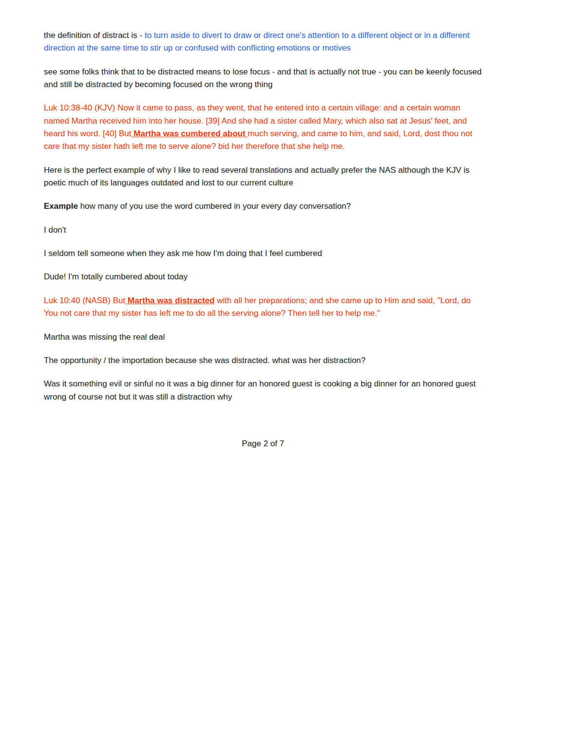the definition of distract is - to turn aside to divert to draw or direct one's attention to a different object or in a different direction at the same time to stir up or confused with conflicting emotions or motives
see some folks think that to be distracted means to lose focus - and that is actually not true - you can be keenly focused and still be distracted by becoming focused on the wrong thing
Luk 10:38-40 (KJV) Now it came to pass, as they went, that he entered into a certain village: and a certain woman named Martha received him into her house. [39] And she had a sister called Mary, which also sat at Jesus' feet, and heard his word. [40] But Martha was cumbered about much serving, and came to him, and said, Lord, dost thou not care that my sister hath left me to serve alone? bid her therefore that she help me.
Here is the perfect example of why I like to read several translations and actually prefer the NAS although the KJV is poetic much of its languages outdated and lost to our current culture
Example how many of you use the word cumbered in your every day conversation?
I don't
I seldom tell someone when they ask me how I'm doing that I feel cumbered
Dude! I'm totally cumbered about today
Luk 10:40 (NASB) But Martha was distracted with all her preparations; and she came up to Him and said, "Lord, do You not care that my sister has left me to do all the serving alone? Then tell her to help me."
Martha was missing the real deal
The opportunity / the importation because she was distracted. what was her distraction?
Was it something evil or sinful no it was a big dinner for an honored guest is cooking a big dinner for an honored guest wrong of course not but it was still a distraction why
Page 2 of 7